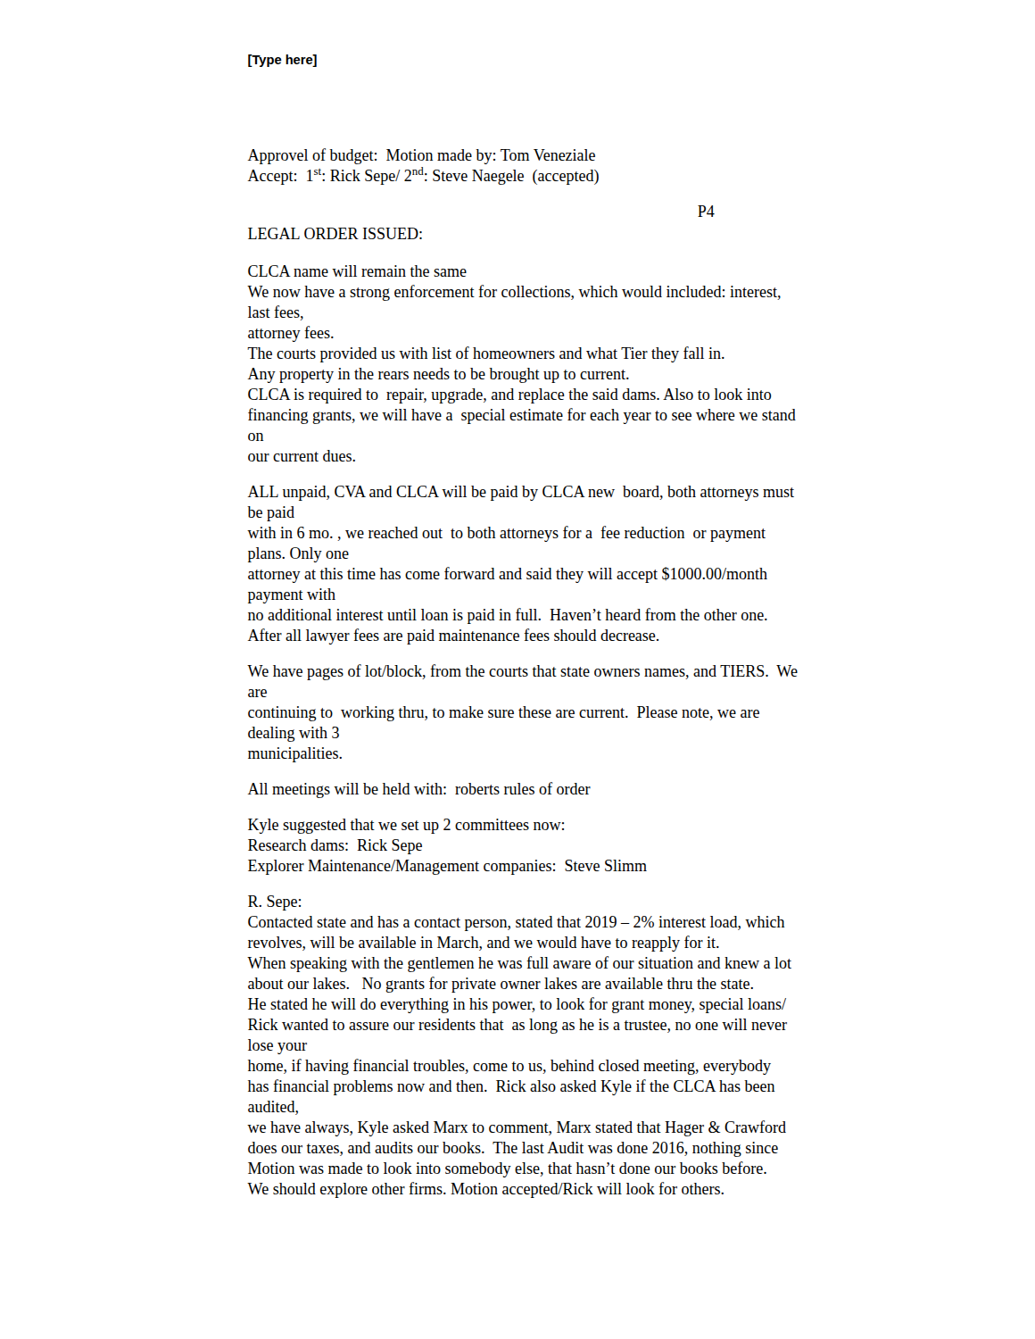[Type here]
Approvel of budget: Motion made by: Tom Veneziale
Accept: 1st: Rick Sepe/ 2nd: Steve Naegele (accepted)
P4
LEGAL ORDER ISSUED:
CLCA name will remain the same
We now have a strong enforcement for collections, which would included: interest, last fees,
attorney fees.
The courts provided us with list of homeowners and what Tier they fall in.
Any property in the rears needs to be brought up to current.
CLCA is required to repair, upgrade, and replace the said dams. Also to look into
financing grants, we will have a special estimate for each year to see where we stand on
our current dues.
ALL unpaid, CVA and CLCA will be paid by CLCA new board, both attorneys must be paid
with in 6 mo. , we reached out to both attorneys for a fee reduction or payment plans. Only one
attorney at this time has come forward and said they will accept $1000.00/month payment with
no additional interest until loan is paid in full. Haven’t heard from the other one.
After all lawyer fees are paid maintenance fees should decrease.
We have pages of lot/block, from the courts that state owners names, and TIERS. We are
continuing to working thru, to make sure these are current. Please note, we are dealing with 3
municipalities.
All meetings will be held with: roberts rules of order
Kyle suggested that we set up 2 committees now:
Research dams: Rick Sepe
Explorer Maintenance/Management companies: Steve Slimm
R. Sepe:
Contacted state and has a contact person, stated that 2019 – 2% interest load, which
revolves, will be available in March, and we would have to reapply for it.
When speaking with the gentlemen he was full aware of our situation and knew a lot
about our lakes. No grants for private owner lakes are available thru the state.
He stated he will do everything in his power, to look for grant money, special loans/
Rick wanted to assure our residents that as long as he is a trustee, no one will never lose your
home, if having financial troubles, come to us, behind closed meeting, everybody
has financial problems now and then. Rick also asked Kyle if the CLCA has been audited,
we have always, Kyle asked Marx to comment, Marx stated that Hager & Crawford
does our taxes, and audits our books. The last Audit was done 2016, nothing since
Motion was made to look into somebody else, that hasn’t done our books before.
We should explore other firms. Motion accepted/Rick will look for others.